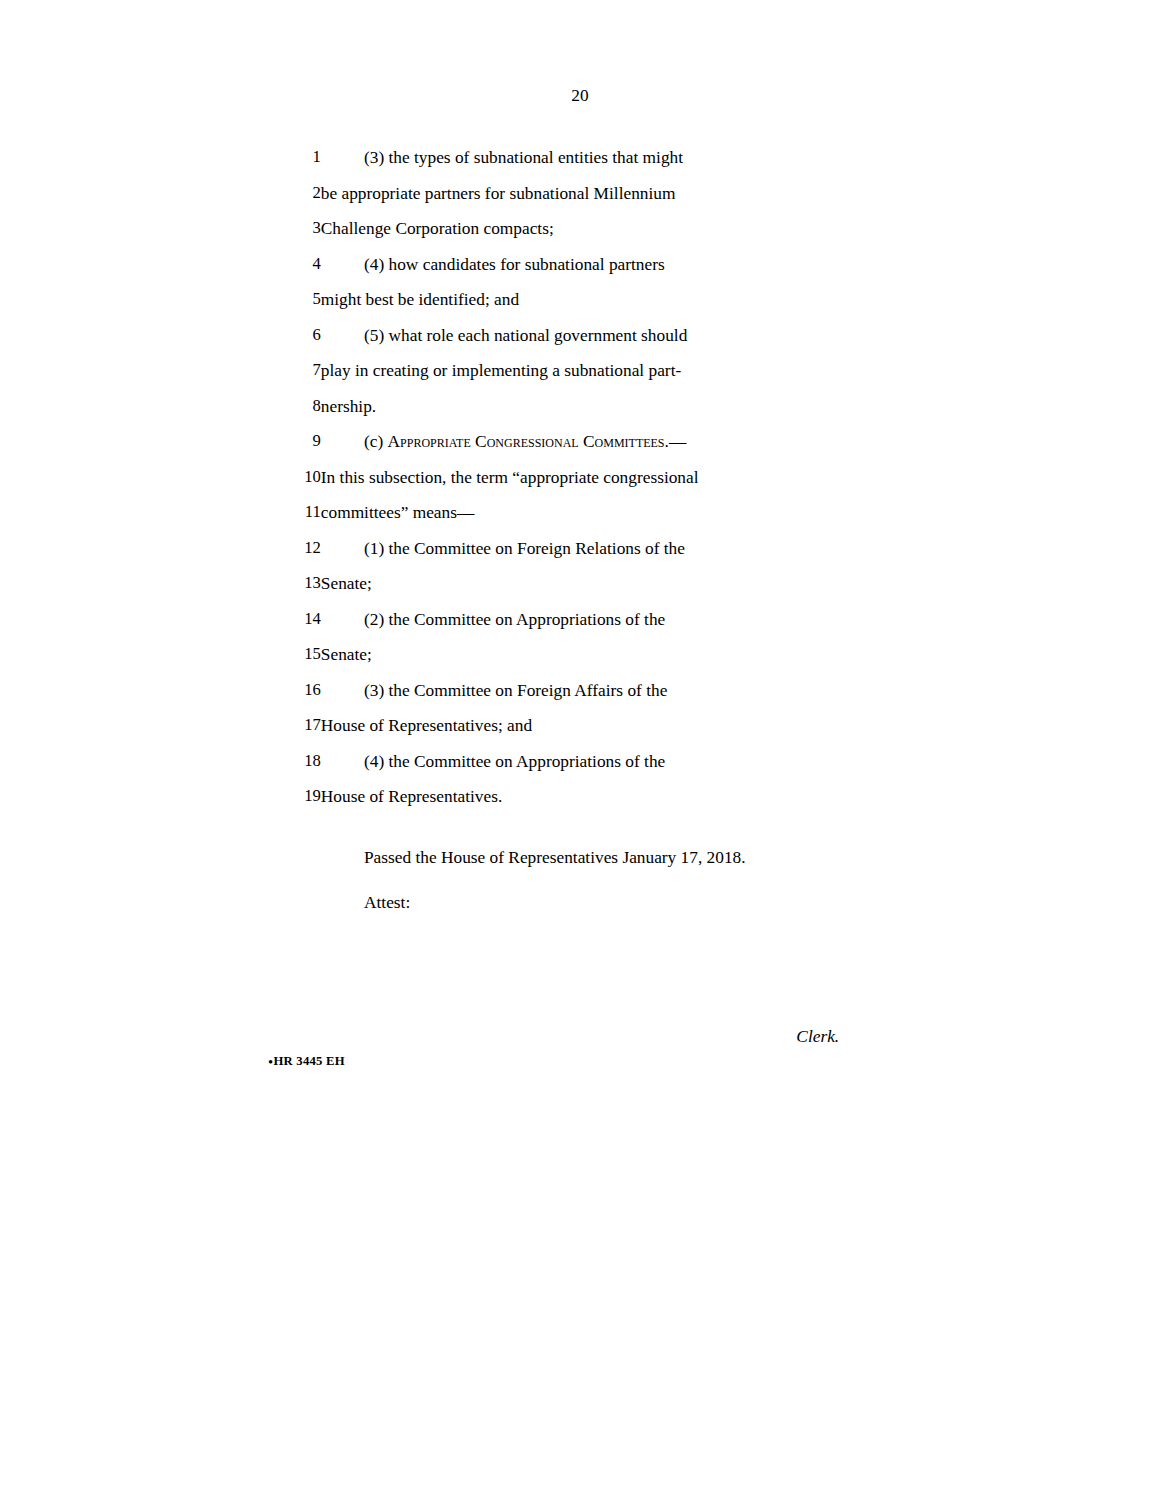20
| 1 | (3) the types of subnational entities that might |
| 2 | be appropriate partners for subnational Millennium |
| 3 | Challenge Corporation compacts; |
| 4 | (4) how candidates for subnational partners |
| 5 | might best be identified; and |
| 6 | (5) what role each national government should |
| 7 | play in creating or implementing a subnational part- |
| 8 | nership. |
| 9 | (c) Appropriate Congressional Committees. — |
| 10 | In this subsection, the term “appropriate congressional |
| 11 | committees” means— |
| 12 | (1) the Committee on Foreign Relations of the |
| 13 | Senate; |
| 14 | (2) the Committee on Appropriations of the |
| 15 | Senate; |
| 16 | (3) the Committee on Foreign Affairs of the |
| 17 | House of Representatives; and |
| 18 | (4) the Committee on Appropriations of the |
| 19 | House of Representatives. |
Passed the House of Representatives January 17, 2018.
Attest:
Clerk.
•HR 3445 EH